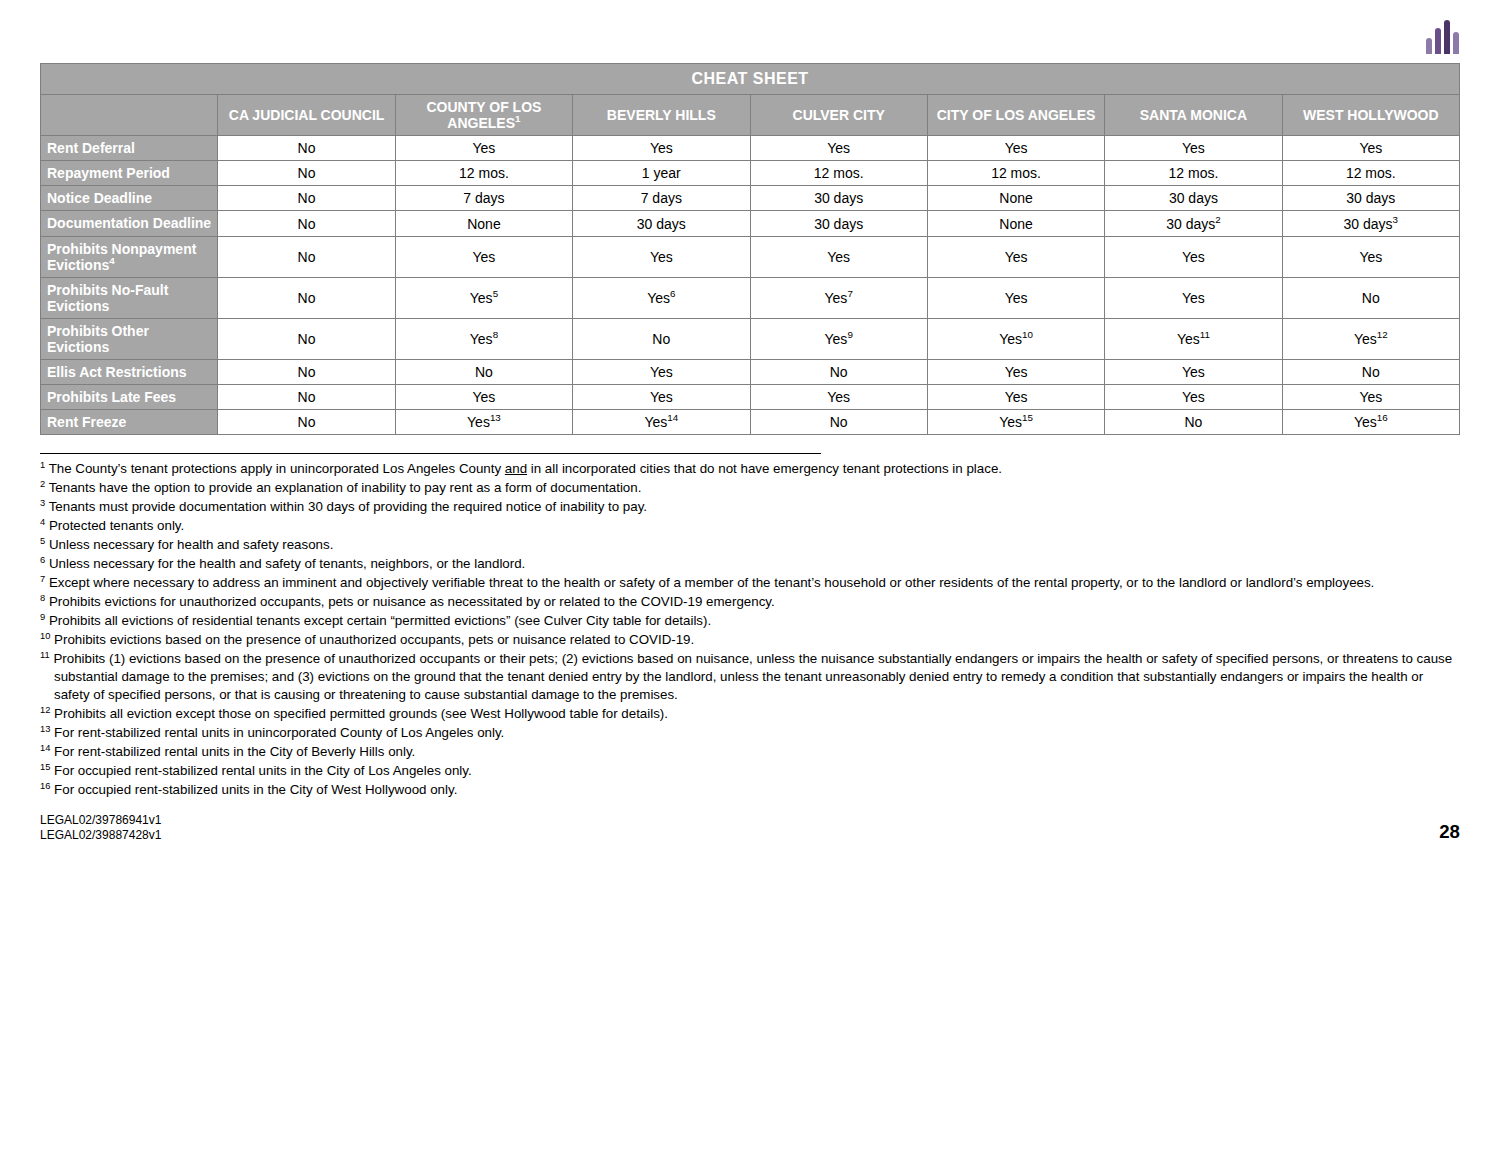| CHEAT SHEET |
| --- |
| | CA JUDICIAL COUNCIL | COUNTY OF LOS ANGELES 1 | BEVERLY HILLS | CULVER CITY | CITY OF LOS ANGELES | SANTA MONICA | WEST HOLLYWOOD |
| Rent Deferral | No | Yes | Yes | Yes | Yes | Yes | Yes |
| Repayment Period | No | 12 mos. | 1 year | 12 mos. | 12 mos. | 12 mos. | 12 mos. |
| Notice Deadline | No | 7 days | 7 days | 30 days | None | 30 days | 30 days |
| Documentation Deadline | No | None | 30 days | 30 days | None | 30 days 2 | 30 days 3 |
| Prohibits Nonpayment Evictions 4 | No | Yes | Yes | Yes | Yes | Yes | Yes |
| Prohibits No-Fault Evictions | No | Yes 5 | Yes 6 | Yes 7 | Yes | Yes | No |
| Prohibits Other Evictions | No | Yes 8 | No | Yes 9 | Yes 10 | Yes 11 | Yes 12 |
| Ellis Act Restrictions | No | No | Yes | No | Yes | Yes | No |
| Prohibits Late Fees | No | Yes | Yes | Yes | Yes | Yes | Yes |
| Rent Freeze | No | Yes 13 | Yes 14 | No | Yes 15 | No | Yes 16 |
1 The County’s tenant protections apply in unincorporated Los Angeles County and in all incorporated cities that do not have emergency tenant protections in place.
2 Tenants have the option to provide an explanation of inability to pay rent as a form of documentation.
3 Tenants must provide documentation within 30 days of providing the required notice of inability to pay.
4 Protected tenants only.
5 Unless necessary for health and safety reasons.
6 Unless necessary for the health and safety of tenants, neighbors, or the landlord.
7 Except where necessary to address an imminent and objectively verifiable threat to the health or safety of a member of the tenant’s household or other residents of the rental property, or to the landlord or landlord’s employees.
8 Prohibits evictions for unauthorized occupants, pets or nuisance as necessitated by or related to the COVID-19 emergency.
9 Prohibits all evictions of residential tenants except certain “permitted evictions” (see Culver City table for details).
10 Prohibits evictions based on the presence of unauthorized occupants, pets or nuisance related to COVID-19.
11 Prohibits (1) evictions based on the presence of unauthorized occupants or their pets; (2) evictions based on nuisance, unless the nuisance substantially endangers or impairs the health or safety of specified persons, or threatens to cause substantial damage to the premises; and (3) evictions on the ground that the tenant denied entry by the landlord, unless the tenant unreasonably denied entry to remedy a condition that substantially endangers or impairs the health or safety of specified persons, or that is causing or threatening to cause substantial damage to the premises.
12 Prohibits all eviction except those on specified permitted grounds (see West Hollywood table for details).
13 For rent-stabilized rental units in unincorporated County of Los Angeles only.
14 For rent-stabilized rental units in the City of Beverly Hills only.
15 For occupied rent-stabilized rental units in the City of Los Angeles only.
16 For occupied rent-stabilized units in the City of West Hollywood only.
LEGAL02/39786941v1
LEGAL02/39887428v1
28